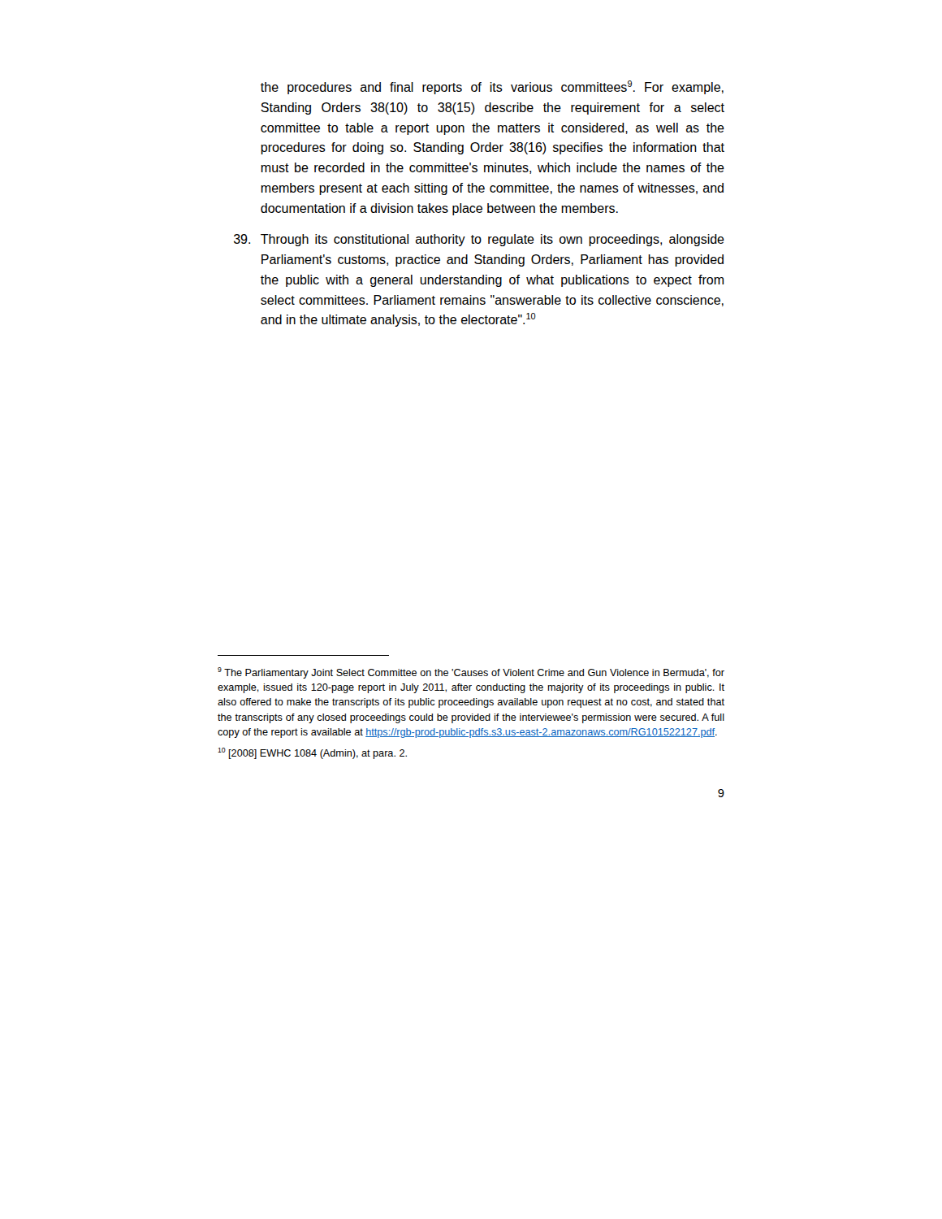the procedures and final reports of its various committees9. For example, Standing Orders 38(10) to 38(15) describe the requirement for a select committee to table a report upon the matters it considered, as well as the procedures for doing so. Standing Order 38(16) specifies the information that must be recorded in the committee's minutes, which include the names of the members present at each sitting of the committee, the names of witnesses, and documentation if a division takes place between the members.
39.
Through its constitutional authority to regulate its own proceedings, alongside Parliament's customs, practice and Standing Orders, Parliament has provided the public with a general understanding of what publications to expect from select committees. Parliament remains "answerable to its collective conscience, and in the ultimate analysis, to the electorate".10
9 The Parliamentary Joint Select Committee on the 'Causes of Violent Crime and Gun Violence in Bermuda', for example, issued its 120-page report in July 2011, after conducting the majority of its proceedings in public. It also offered to make the transcripts of its public proceedings available upon request at no cost, and stated that the transcripts of any closed proceedings could be provided if the interviewee's permission were secured. A full copy of the report is available at https://rgb-prod-public-pdfs.s3.us-east-2.amazonaws.com/RG101522127.pdf.
10 [2008] EWHC 1084 (Admin), at para. 2.
9